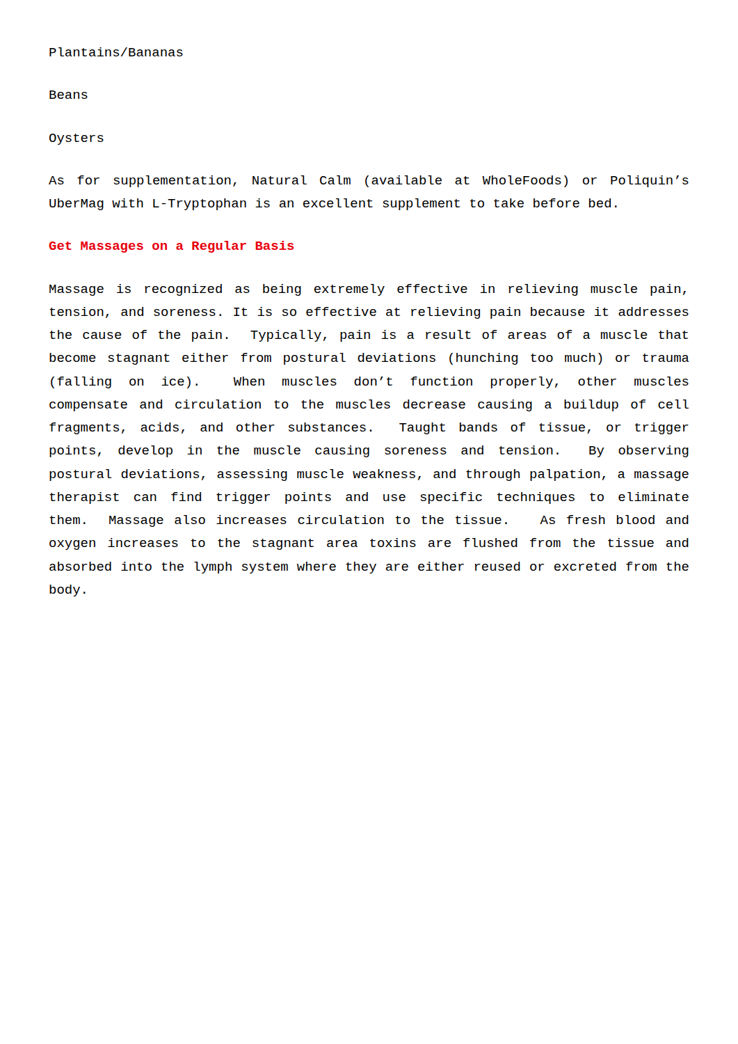Plantains/Bananas
Beans
Oysters
As for supplementation, Natural Calm (available at WholeFoods) or Poliquin’s UberMag with L-Tryptophan is an excellent supplement to take before bed.
Get Massages on a Regular Basis
Massage is recognized as being extremely effective in relieving muscle pain, tension, and soreness. It is so effective at relieving pain because it addresses the cause of the pain. Typically, pain is a result of areas of a muscle that become stagnant either from postural deviations (hunching too much) or trauma (falling on ice). When muscles don’t function properly, other muscles compensate and circulation to the muscles decrease causing a buildup of cell fragments, acids, and other substances. Taught bands of tissue, or trigger points, develop in the muscle causing soreness and tension. By observing postural deviations, assessing muscle weakness, and through palpation, a massage therapist can find trigger points and use specific techniques to eliminate them. Massage also increases circulation to the tissue. As fresh blood and oxygen increases to the stagnant area toxins are flushed from the tissue and absorbed into the lymph system where they are either reused or excreted from the body.